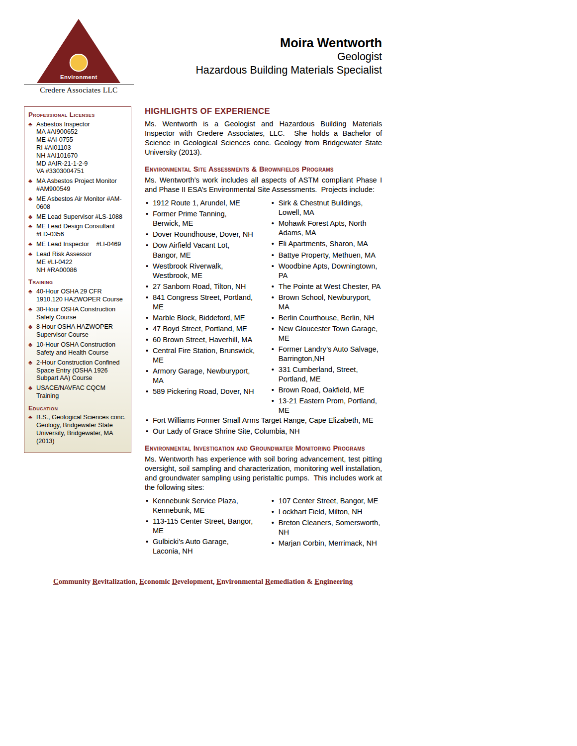Community Economy
Environment
Credere Associates LLC
Moira Wentworth
Geologist
Hazardous Building Materials Specialist
Professional Licenses
Asbestos InspectorMA #AI900652 ME #AI-0755 RI #AI01103 NH #AI101670 MD #AIR-21-1-2-9 VA #3303004751
MA Asbestos Project Monitor #AM900549
ME Asbestos Air Monitor #AM-0608
ME Lead Supervisor #LS-1088
ME Lead Design Consultant #LD-0356
ME Lead Inspector #LI-0469
Lead Risk AssessorME #LI-0422 NH #RA00086
Training
40-Hour OSHA 29 CFR 1910.120 HAZWOPER Course
30-Hour OSHA Construction Safety Course
8-Hour OSHA HAZWOPER Supervisor Course
10-Hour OSHA Construction Safety and Health Course
2-Hour Construction Confined Space Entry (OSHA 1926 Subpart AA) Course
USACE/NAVFAC CQCM Training
Education
B.S., Geological Sciences conc. Geology, Bridgewater State University, Bridgewater, MA (2013)
Highlights of Experience
Ms. Wentworth is a Geologist and Hazardous Building Materials Inspector with Credere Associates, LLC. She holds a Bachelor of Science in Geological Sciences conc. Geology from Bridgewater State University (2013).
Environmental Site Assessments & Brownfields Programs
Ms. Wentworth’s work includes all aspects of ASTM compliant Phase I and Phase II ESA’s Environmental Site Assessments. Projects include:
1912 Route 1, Arundel, ME
Former Prime Tanning, Berwick, ME
Dover Roundhouse, Dover, NH
Dow Airfield Vacant Lot, Bangor, ME
Westbrook Riverwalk, Westbrook, ME
27 Sanborn Road, Tilton, NH
841 Congress Street, Portland, ME
Marble Block, Biddeford, ME
47 Boyd Street, Portland, ME
60 Brown Street, Haverhill, MA
Central Fire Station, Brunswick, ME
Armory Garage, Newburyport, MA
589 Pickering Road, Dover, NH
Sirk & Chestnut Buildings, Lowell, MA
Mohawk Forest Apts, North Adams, MA
Eli Apartments, Sharon, MA
Battye Property, Methuen, MA
Woodbine Apts, Downingtown, PA
The Pointe at West Chester, PA
Brown School, Newburyport, MA
Berlin Courthouse, Berlin, NH
New Gloucester Town Garage, ME
Former Landry’s Auto Salvage, Barrington,NH
331 Cumberland, Street, Portland, ME
Brown Road, Oakfield, ME
13-21 Eastern Prom, Portland, ME
Fort Williams Former Small Arms Target Range, Cape Elizabeth, ME
Our Lady of Grace Shrine Site, Columbia, NH
Environmental Investigation and Groundwater Monitoring Programs
Ms. Wentworth has experience with soil boring advancement, test pitting oversight, soil sampling and characterization, monitoring well installation, and groundwater sampling using peristaltic pumps. This includes work at the following sites:
Kennebunk Service Plaza, Kennebunk, ME
113-115 Center Street, Bangor, ME
Gulbicki’s Auto Garage, Laconia, NH
107 Center Street, Bangor, ME
Lockhart Field, Milton, NH
Breton Cleaners, Somersworth, NH
Marjan Corbin, Merrimack, NH
Community Revitalization, Economic Development, Environmental Remediation & Engineering